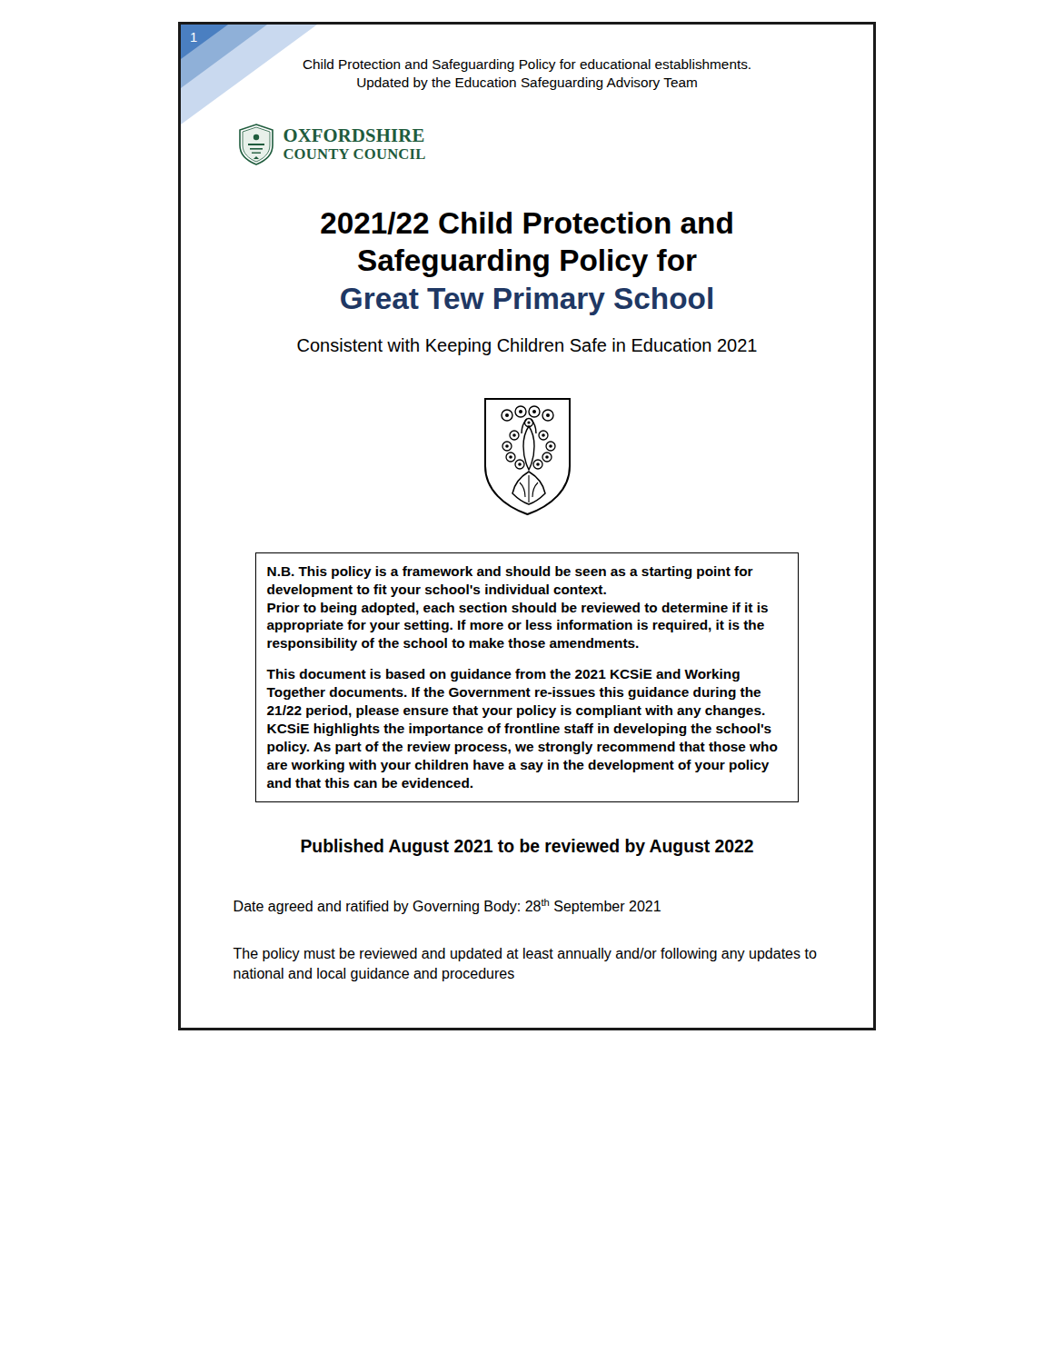1
Child Protection and Safeguarding Policy for educational establishments.
Updated by the Education Safeguarding Advisory Team
OXFORDSHIRE
COUNTY COUNCIL
2021/22 Child Protection and Safeguarding Policy for
Great Tew Primary School
Consistent with Keeping Children Safe in Education 2021
N.B. This policy is a framework and should be seen as a starting point for development to fit your school's individual context.
Prior to being adopted, each section should be reviewed to determine if it is appropriate for your setting. If more or less information is required, it is the responsibility of the school to make those amendments.
This document is based on guidance from the 2021 KCSiE and Working Together documents. If the Government re-issues this guidance during the 21/22 period, please ensure that your policy is compliant with any changes. KCSiE highlights the importance of frontline staff in developing the school's policy. As part of the review process, we strongly recommend that those who are working with your children have a say in the development of your policy and that this can be evidenced.
Published August 2021 to be reviewed by August 2022
Date agreed and ratified by Governing Body: 28th September 2021
The policy must be reviewed and updated at least annually and/or following any updates to national and local guidance and procedures